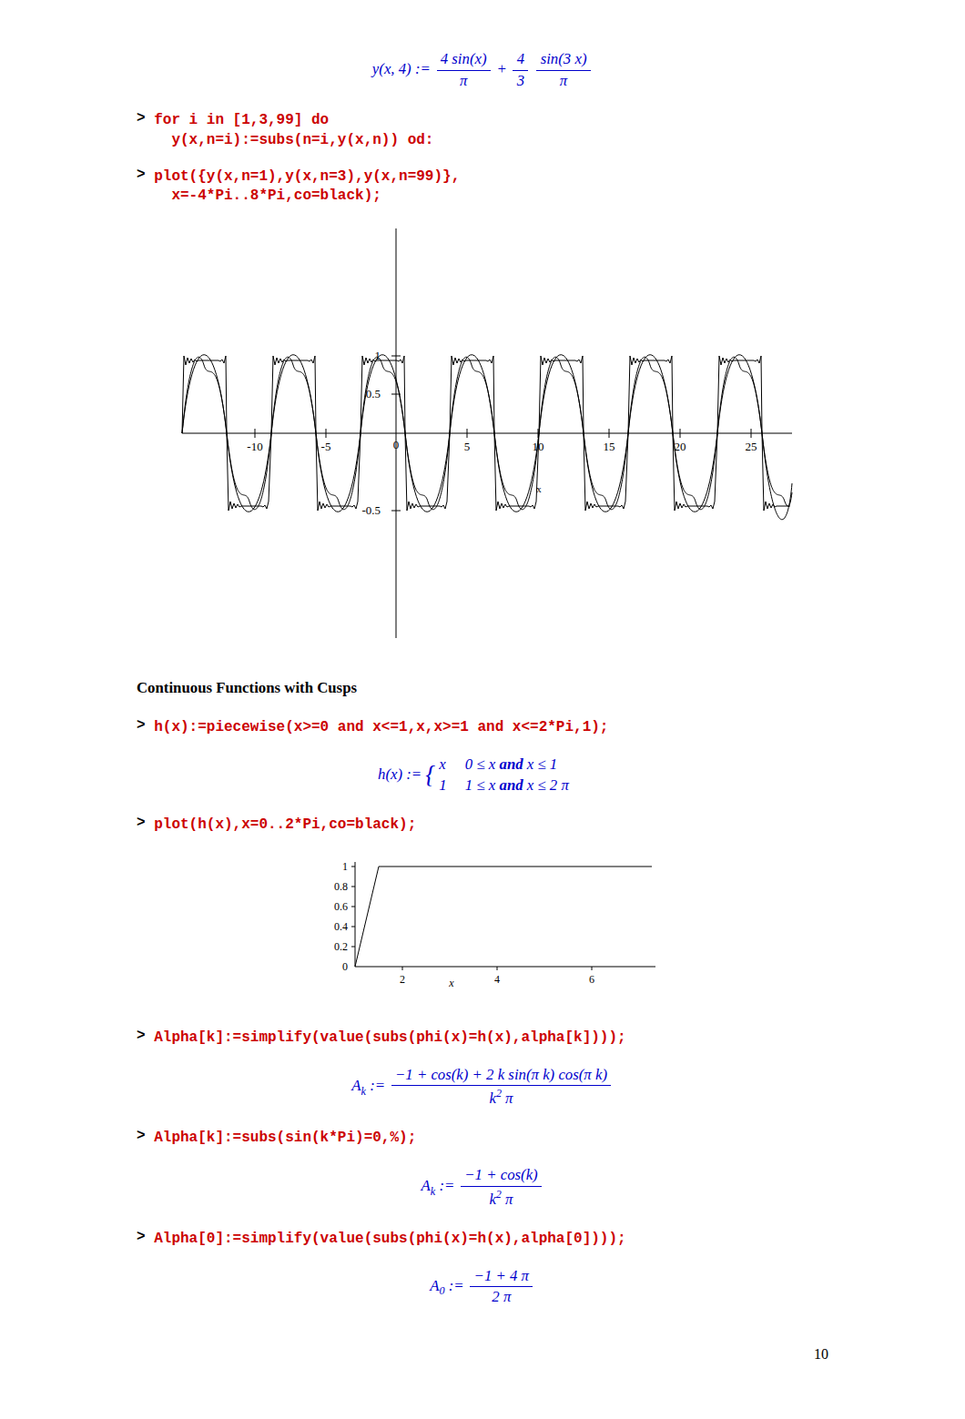y(x, 4) := 4 sin(x) π + 43 sin(3 x) π
>for i in [1,3,99] do y(x,n=i):=subs(n=i,y(x,n)) od:
>plot({y(x,n=1),y(x,n=3),y(x,n=99)}, x=-4*Pi..8*Pi,co=black);
1 0.5 -0.5 0 -10 -5 5 10 15 20 25 x
Continuous Functions with Cusps
>h(x):=piecewise(x>=0 and x<=1,x,x>=1 and x<=2*Pi,1);
h(x) := {
| x | 0 ≤ x and x ≤ 1 |
| 1 | 1 ≤ x and x ≤ 2 π |
>plot(h(x),x=0..2*Pi,co=black);
1 0.8 0.6 0.4 0.2 0 2 4 6 x
>Alpha[k]:=simplify(value(subs(phi(x)=h(x),alpha[k])));
Ak := −1 + cos(k) + 2 k sin(π k) cos(π k) k2 π
>Alpha[k]:=subs(sin(k*Pi)=0,%);
Ak := −1 + cos(k) k2 π
>Alpha[0]:=simplify(value(subs(phi(x)=h(x),alpha[0])));
A0 := −1 + 4 π 2 π
10